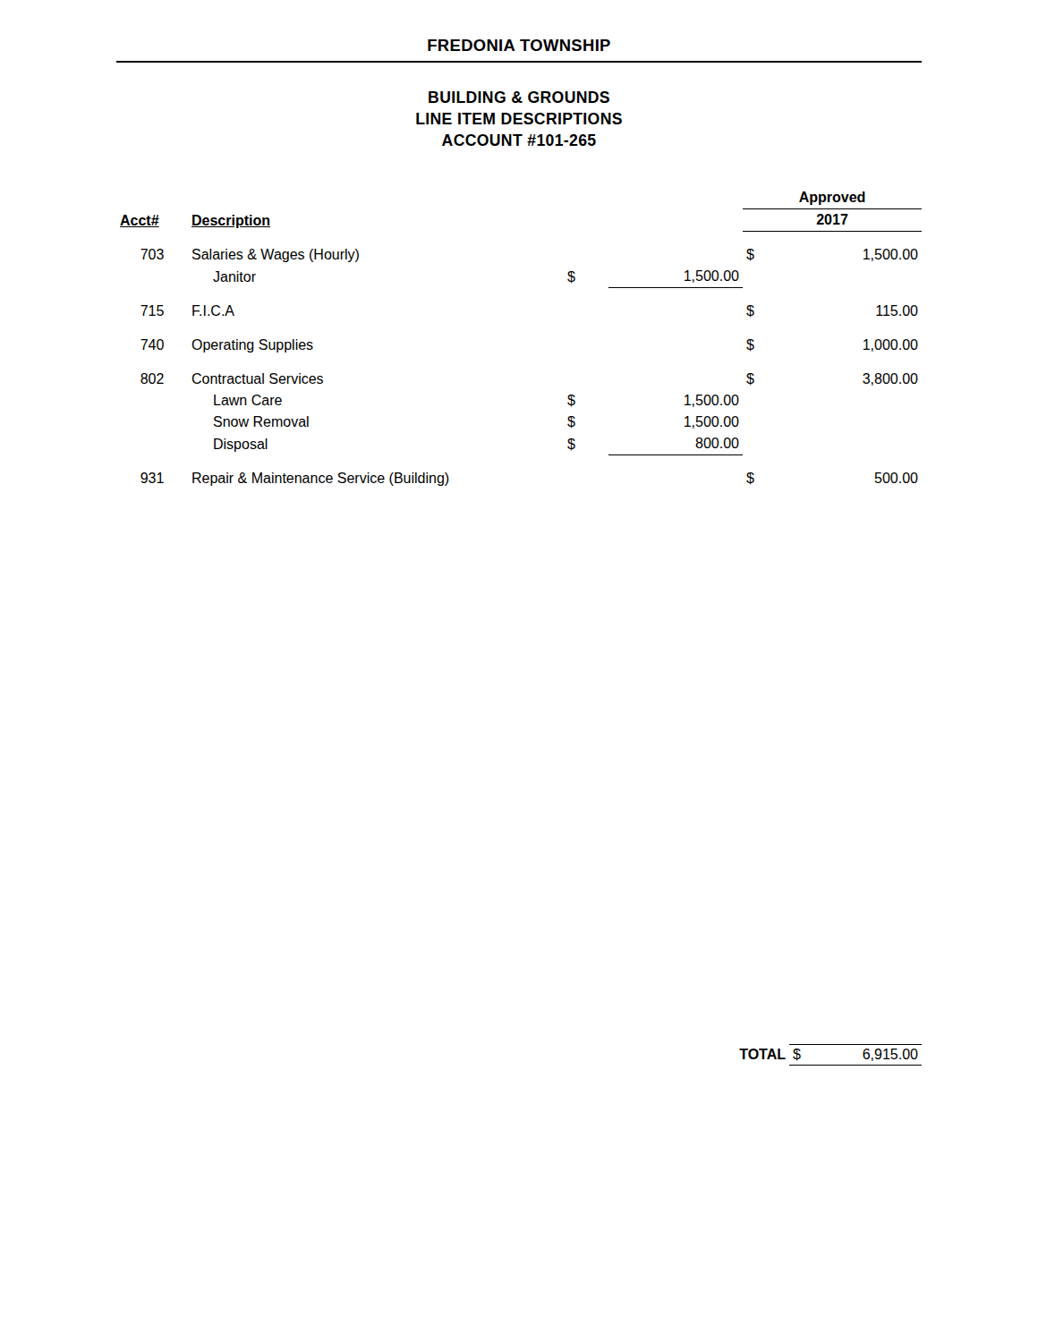FREDONIA TOWNSHIP
BUILDING & GROUNDS
LINE ITEM DESCRIPTIONS
ACCOUNT #101-265
| | Approved |
| --- | --- |
| Acct# | Description | | | 2017 |
| 703 | Salaries & Wages (Hourly) | | | $ | 1,500.00 |
| | Janitor | $ | 1,500.00 | | |
| 715 | F.I.C.A | | | $ | 115.00 |
| 740 | Operating Supplies | | | $ | 1,000.00 |
| 802 | Contractual Services | | | $ | 3,800.00 |
| | Lawn Care | $ | 1,500.00 | | |
| | Snow Removal | $ | 1,500.00 | | |
| | Disposal | $ | 800.00 | | |
| 931 | Repair & Maintenance Service (Building) | | | $ | 500.00 |
| TOTAL | $ | 6,915.00 |